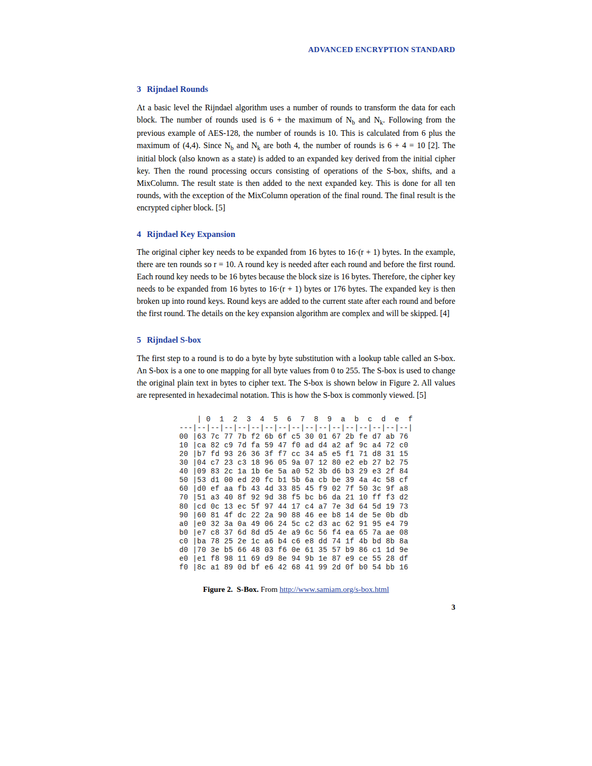ADVANCED ENCRYPTION STANDARD
3 Rijndael Rounds
At a basic level the Rijndael algorithm uses a number of rounds to transform the data for each block. The number of rounds used is 6 + the maximum of Nb and Nk. Following from the previous example of AES-128, the number of rounds is 10. This is calculated from 6 plus the maximum of (4,4). Since Nb and Nk are both 4, the number of rounds is 6 + 4 = 10 [2]. The initial block (also known as a state) is added to an expanded key derived from the initial cipher key. Then the round processing occurs consisting of operations of the S-box, shifts, and a MixColumn. The result state is then added to the next expanded key. This is done for all ten rounds, with the exception of the MixColumn operation of the final round. The final result is the encrypted cipher block. [5]
4 Rijndael Key Expansion
The original cipher key needs to be expanded from 16 bytes to 16·(r + 1) bytes. In the example, there are ten rounds so r = 10. A round key is needed after each round and before the first round. Each round key needs to be 16 bytes because the block size is 16 bytes. Therefore, the cipher key needs to be expanded from 16 bytes to 16·(r + 1) bytes or 176 bytes. The expanded key is then broken up into round keys. Round keys are added to the current state after each round and before the first round. The details on the key expansion algorithm are complex and will be skipped. [4]
5 Rijndael S-box
The first step to a round is to do a byte by byte substitution with a lookup table called an S-box. An S-box is a one to one mapping for all byte values from 0 to 255. The S-box is used to change the original plain text in bytes to cipher text. The S-box is shown below in Figure 2. All values are represented in hexadecimal notation. This is how the S-box is commonly viewed. [5]
    | 0  1  2  3  4  5  6  7  8  9  a  b  c  d  e  f
---|--|--|--|--|--|--|--|--|--|--|--|--|--|--|--|--|
00 |63 7c 77 7b f2 6b 6f c5 30 01 67 2b fe d7 ab 76
10 |ca 82 c9 7d fa 59 47 f0 ad d4 a2 af 9c a4 72 c0
20 |b7 fd 93 26 36 3f f7 cc 34 a5 e5 f1 71 d8 31 15
30 |04 c7 23 c3 18 96 05 9a 07 12 80 e2 eb 27 b2 75
40 |09 83 2c 1a 1b 6e 5a a0 52 3b d6 b3 29 e3 2f 84
50 |53 d1 00 ed 20 fc b1 5b 6a cb be 39 4a 4c 58 cf
60 |d0 ef aa fb 43 4d 33 85 45 f9 02 7f 50 3c 9f a8
70 |51 a3 40 8f 92 9d 38 f5 bc b6 da 21 10 ff f3 d2
80 |cd 0c 13 ec 5f 97 44 17 c4 a7 7e 3d 64 5d 19 73
90 |60 81 4f dc 22 2a 90 88 46 ee b8 14 de 5e 0b db
a0 |e0 32 3a 0a 49 06 24 5c c2 d3 ac 62 91 95 e4 79
b0 |e7 c8 37 6d 8d d5 4e a9 6c 56 f4 ea 65 7a ae 08
c0 |ba 78 25 2e 1c a6 b4 c6 e8 dd 74 1f 4b bd 8b 8a
d0 |70 3e b5 66 48 03 f6 0e 61 35 57 b9 86 c1 1d 9e
e0 |e1 f8 98 11 69 d9 8e 94 9b 1e 87 e9 ce 55 28 df
f0 |8c a1 89 0d bf e6 42 68 41 99 2d 0f b0 54 bb 16
Figure 2. S-Box. From http://www.samiam.org/s-box.html
3